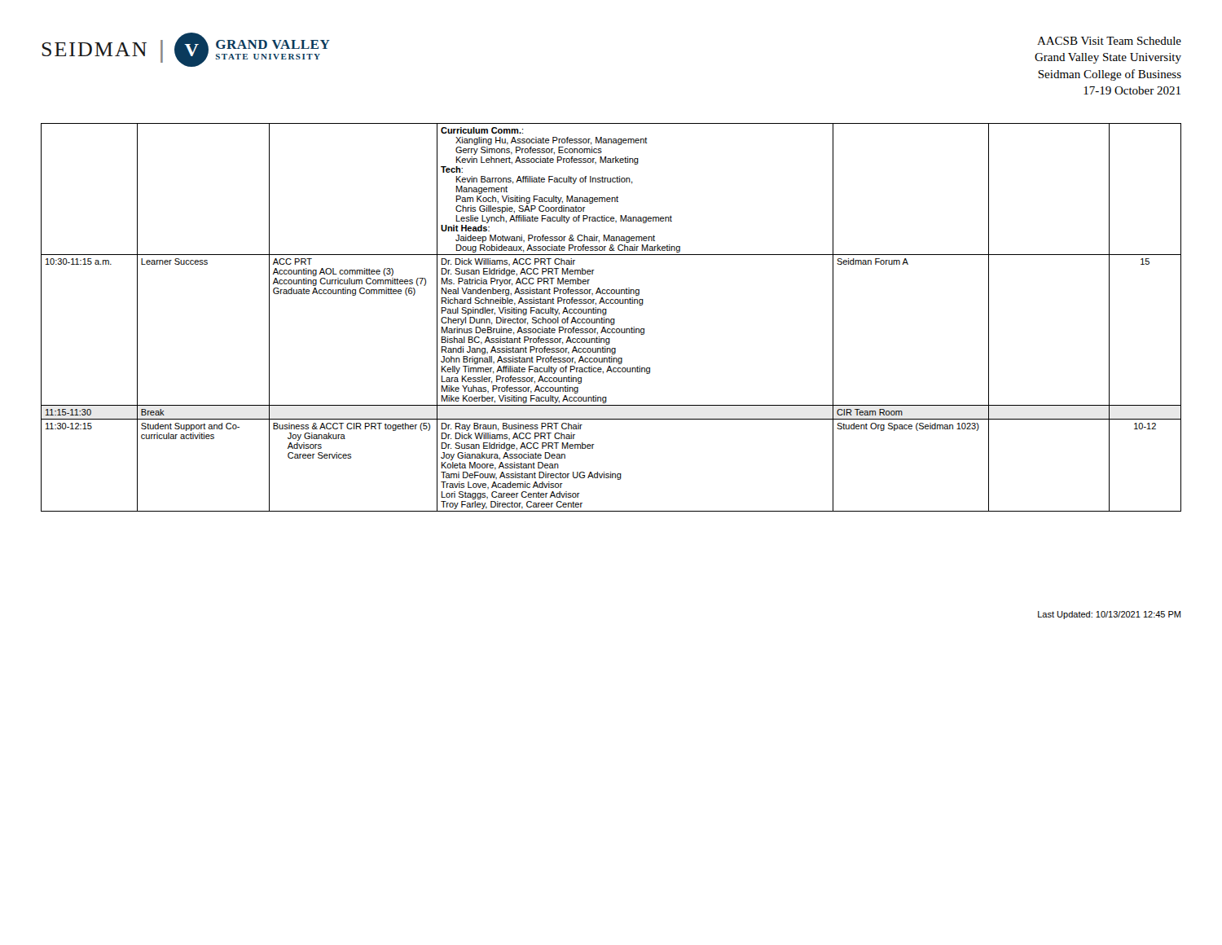SEIDMAN |
V
GRAND VALLEY
STATE UNIVERSITY
AACSB Visit Team Schedule
Grand Valley State University
Seidman College of Business
17-19 October 2021
| | | | Curriculum Comm. : Xiangling Hu, Associate Professor, Management Gerry Simons, Professor, Economics Kevin Lehnert, Associate Professor, Marketing Tech : Kevin Barrons, Affiliate Faculty of Instruction, Management Pam Koch, Visiting Faculty, Management Chris Gillespie, SAP Coordinator Leslie Lynch, Affiliate Faculty of Practice, Management Unit Heads : Jaideep Motwani, Professor & Chair, Management Doug Robideaux, Associate Professor & Chair Marketing | | | |
| 10:30-11:15 a.m. | Learner Success | ACC PRT Accounting AOL committee (3) Accounting Curriculum Committees (7) Graduate Accounting Committee (6) | Dr. Dick Williams, ACC PRT Chair Dr. Susan Eldridge, ACC PRT Member Ms. Patricia Pryor, ACC PRT Member Neal Vandenberg, Assistant Professor, Accounting Richard Schneible, Assistant Professor, Accounting Paul Spindler, Visiting Faculty, Accounting Cheryl Dunn, Director, School of Accounting Marinus DeBruine, Associate Professor, Accounting Bishal BC, Assistant Professor, Accounting Randi Jang, Assistant Professor, Accounting John Brignall, Assistant Professor, Accounting Kelly Timmer, Affiliate Faculty of Practice, Accounting Lara Kessler, Professor, Accounting Mike Yuhas, Professor, Accounting Mike Koerber, Visiting Faculty, Accounting | Seidman Forum A | | 15 |
| 11:15-11:30 | Break | | | CIR Team Room | | |
| 11:30-12:15 | Student Support and Co-curricular activities | Business & ACCT CIR PRT together (5) Joy Gianakura Advisors Career Services | Dr. Ray Braun, Business PRT Chair Dr. Dick Williams, ACC PRT Chair Dr. Susan Eldridge, ACC PRT Member Joy Gianakura, Associate Dean Koleta Moore, Assistant Dean Tami DeFouw, Assistant Director UG Advising Travis Love, Academic Advisor Lori Staggs, Career Center Advisor Troy Farley, Director, Career Center | Student Org Space (Seidman 1023) | | 10-12 |
Last Updated: 10/13/2021 12:45 PM